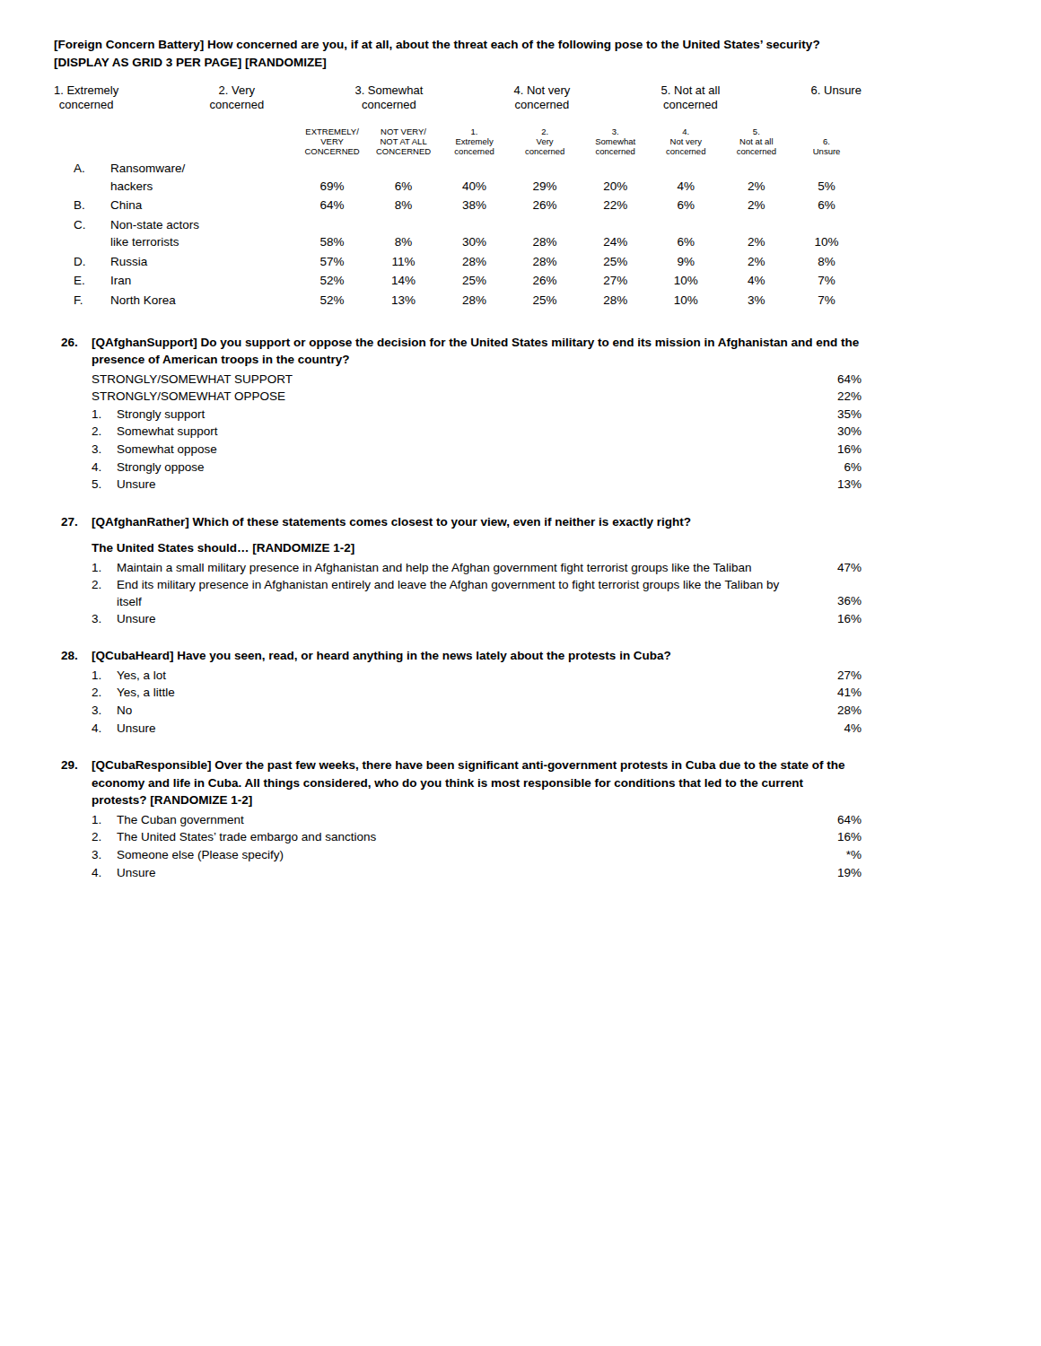[Foreign Concern Battery] How concerned are you, if at all, about the threat each of the following pose to the United States’ security? [DISPLAY AS GRID 3 PER PAGE] [RANDOMIZE]
1. Extremely
concerned 2. Very
concerned 3. Somewhat
concerned 4. Not very
concerned 5. Not at all
concerned 6. Unsure
| | | Extremely/ Very Concerned | Not very/ Not at all Concerned | 1. Extremely concerned | 2. Very concerned | 3. Somewhat concerned | 4. Not very concerned | 5. Not at all concerned | 6. Unsure |
| --- | --- | --- | --- | --- | --- | --- | --- | --- | --- |
| A. | Ransomware/ hackers | 69% | 6% | 40% | 29% | 20% | 4% | 2% | 5% |
| B. | China | 64% | 8% | 38% | 26% | 22% | 6% | 2% | 6% |
| C. | Non-state actors like terrorists | 58% | 8% | 30% | 28% | 24% | 6% | 2% | 10% |
| D. | Russia | 57% | 11% | 28% | 28% | 25% | 9% | 2% | 8% |
| E. | Iran | 52% | 14% | 25% | 26% | 27% | 10% | 4% | 7% |
| F. | North Korea | 52% | 13% | 28% | 25% | 28% | 10% | 3% | 7% |
26.
[QAfghanSupport] Do you support or oppose the decision for the United States military to end its mission in Afghanistan and end the presence of American troops in the country?
STRONGLY/SOMEWHAT SUPPORT 64%
STRONGLY/SOMEWHAT OPPOSE 22%
1. Strongly support 35%
2. Somewhat support 30%
3. Somewhat oppose 16%
4. Strongly oppose 6%
5. Unsure 13%
27.
[QAfghanRather] Which of these statements comes closest to your view, even if neither is exactly right?
The United States should… [RANDOMIZE 1-2]
1. Maintain a small military presence in Afghanistan and help the Afghan government fight terrorist groups like the Taliban 47%
2. End its military presence in Afghanistan entirely and leave the Afghan government to fight terrorist groups like the Taliban by itself 36%
3. Unsure 16%
28.
[QCubaHeard] Have you seen, read, or heard anything in the news lately about the protests in Cuba?
1. Yes, a lot 27%
2. Yes, a little 41%
3. No 28%
4. Unsure 4%
29.
[QCubaResponsible] Over the past few weeks, there have been significant anti-government protests in Cuba due to the state of the economy and life in Cuba. All things considered, who do you think is most responsible for conditions that led to the current protests? [RANDOMIZE 1-2]
1. The Cuban government 64%
2. The United States’ trade embargo and sanctions 16%
3. Someone else (Please specify)*%
4. Unsure 19%